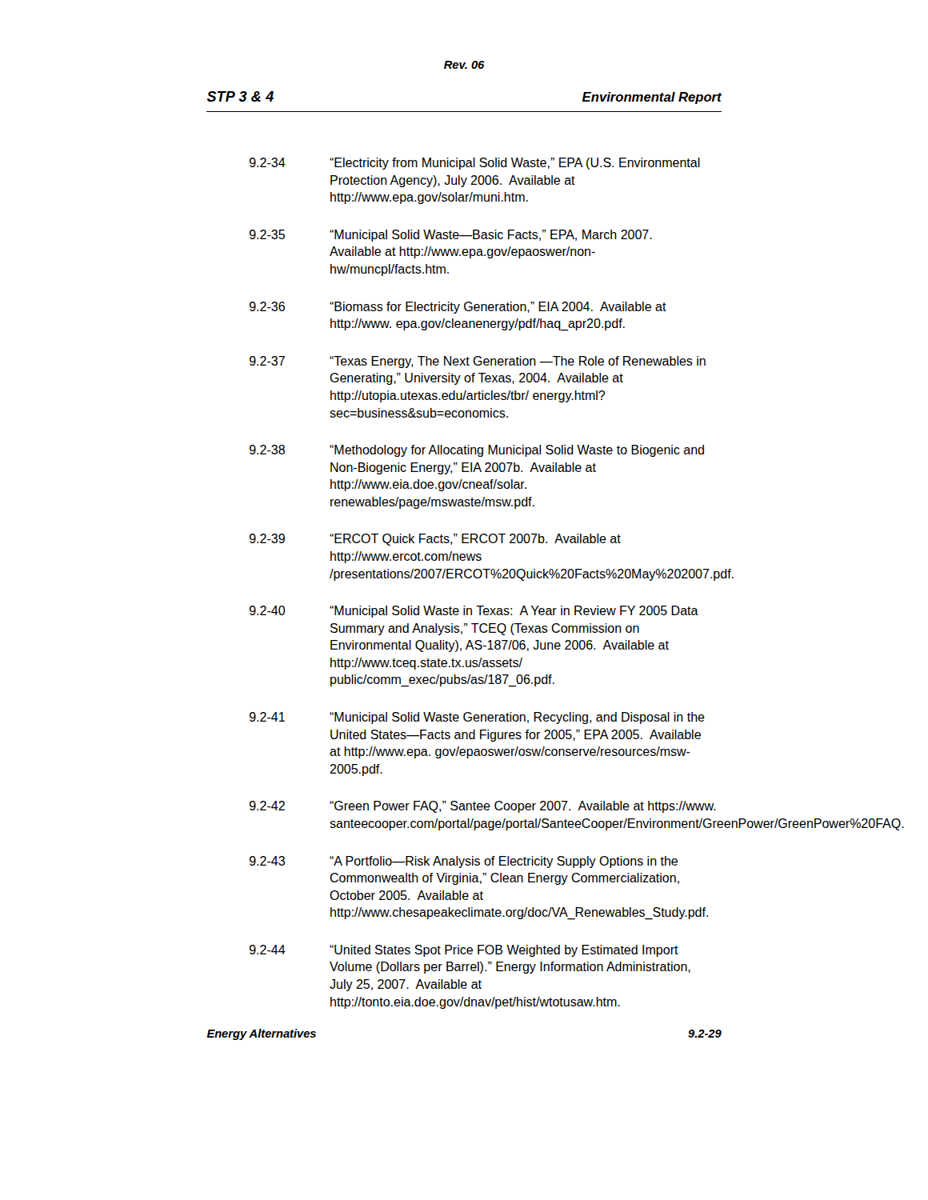Rev. 06
STP 3 & 4
Environmental Report
9.2-34
“Electricity from Municipal Solid Waste,” EPA (U.S. Environmental Protection Agency), July 2006. Available at http://www.epa.gov/solar/muni.htm.
9.2-35
“Municipal Solid Waste—Basic Facts,” EPA, March 2007. Available at http://www.epa.gov/epaoswer/non-hw/muncpl/facts.htm.
9.2-36
“Biomass for Electricity Generation,” EIA 2004. Available at http://www. epa.gov/cleanenergy/pdf/haq_apr20.pdf.
9.2-37
“Texas Energy, The Next Generation —The Role of Renewables in Generating,” University of Texas, 2004. Available at http://utopia.utexas.edu/articles/tbr/ energy.html?sec=business&sub=economics.
9.2-38
“Methodology for Allocating Municipal Solid Waste to Biogenic and Non-Biogenic Energy,” EIA 2007b. Available at http://www.eia.doe.gov/cneaf/solar. renewables/page/mswaste/msw.pdf.
9.2-39
“ERCOT Quick Facts,” ERCOT 2007b. Available at http://www.ercot.com/news /presentations/2007/ERCOT%20Quick%20Facts%20May%202007.pdf.
9.2-40
“Municipal Solid Waste in Texas: A Year in Review FY 2005 Data Summary and Analysis,” TCEQ (Texas Commission on Environmental Quality), AS-187/06, June 2006. Available at http://www.tceq.state.tx.us/assets/ public/comm_exec/pubs/as/187_06.pdf.
9.2-41
“Municipal Solid Waste Generation, Recycling, and Disposal in the United States—Facts and Figures for 2005,” EPA 2005. Available at http://www.epa. gov/epaoswer/osw/conserve/resources/msw-2005.pdf.
9.2-42
“Green Power FAQ,” Santee Cooper 2007. Available at https://www. santeecooper.com/portal/page/portal/SanteeCooper/Environment/GreenPower/GreenPower%20FAQ.
9.2-43
“A Portfolio—Risk Analysis of Electricity Supply Options in the Commonwealth of Virginia,” Clean Energy Commercialization, October 2005. Available at http://www.chesapeakeclimate.org/doc/VA_Renewables_Study.pdf.
9.2-44
“United States Spot Price FOB Weighted by Estimated Import Volume (Dollars per Barrel).” Energy Information Administration, July 25, 2007. Available at http://tonto.eia.doe.gov/dnav/pet/hist/wtotusaw.htm.
Energy Alternatives
9.2-29